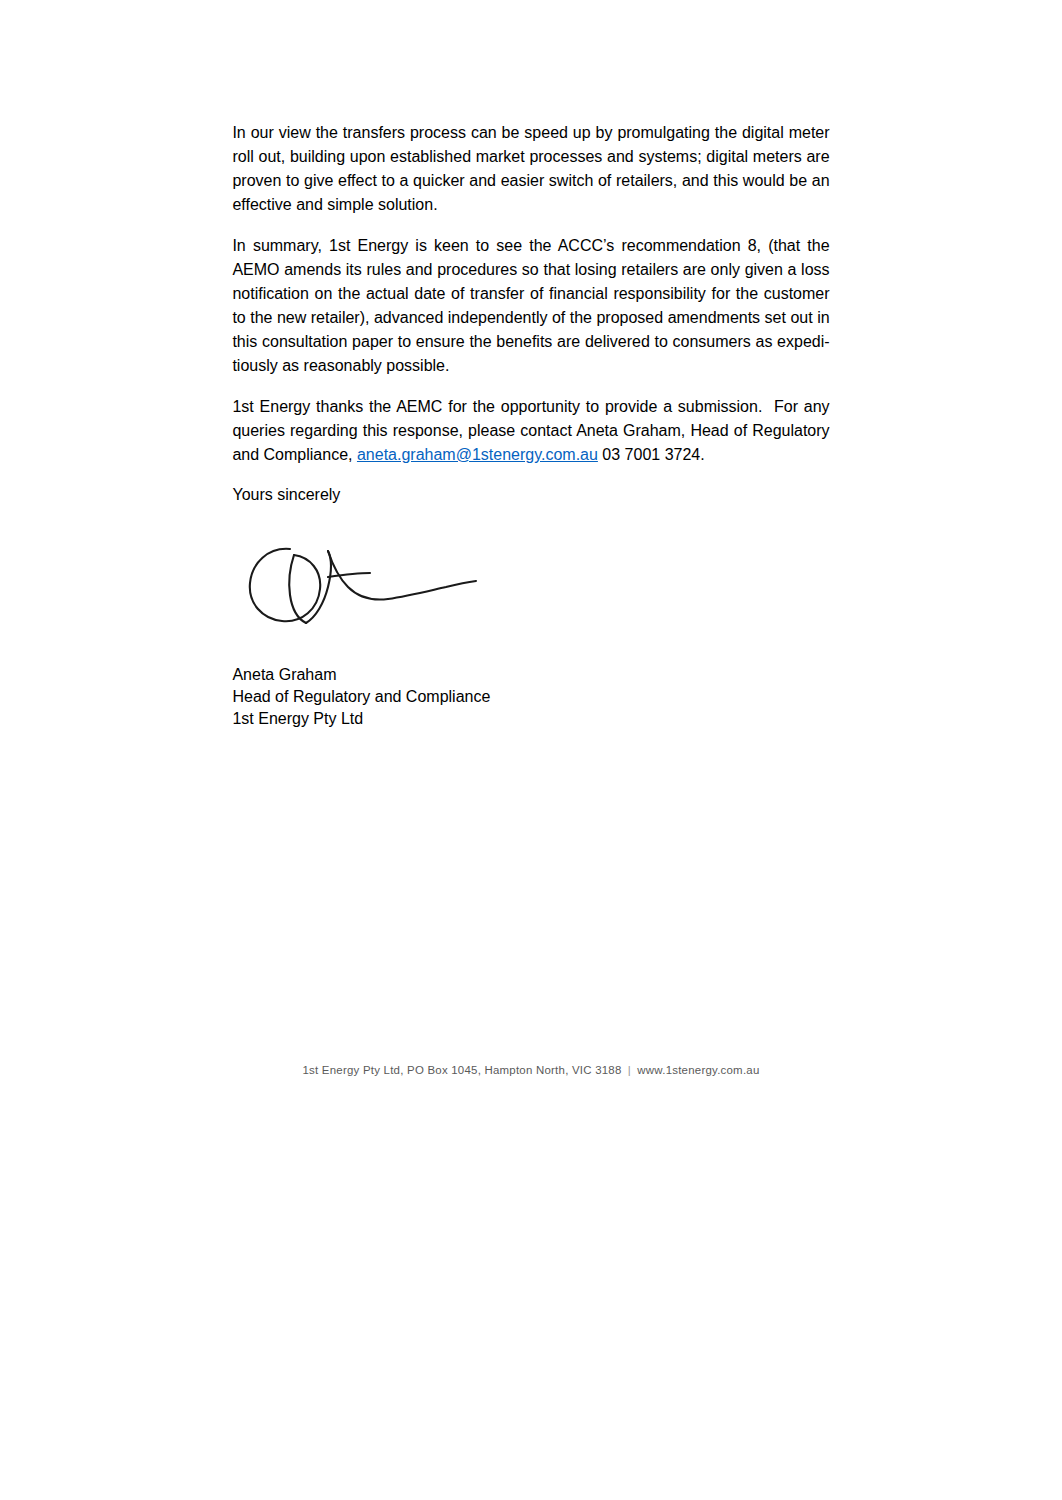In our view the transfers process can be speed up by promulgating the digital meter roll out, building upon established market processes and systems; digital meters are proven to give effect to a quicker and easier switch of retailers, and this would be an effective and simple solution.
In summary, 1st Energy is keen to see the ACCC’s recommendation 8, (that the AEMO amends its rules and procedures so that losing retailers are only given a loss notification on the actual date of transfer of financial responsibility for the customer to the new retailer), advanced independently of the proposed amendments set out in this consultation paper to ensure the benefits are delivered to consumers as expeditiously as reasonably possible.
1st Energy thanks the AEMC for the opportunity to provide a submission. For any queries regarding this response, please contact Aneta Graham, Head of Regulatory and Compliance, aneta.graham@1stenergy.com.au 03 7001 3724.
Yours sincerely
Aneta Graham
Head of Regulatory and Compliance
1st Energy Pty Ltd
1st Energy Pty Ltd, PO Box 1045, Hampton North, VIC 3188|www.1stenergy.com.au